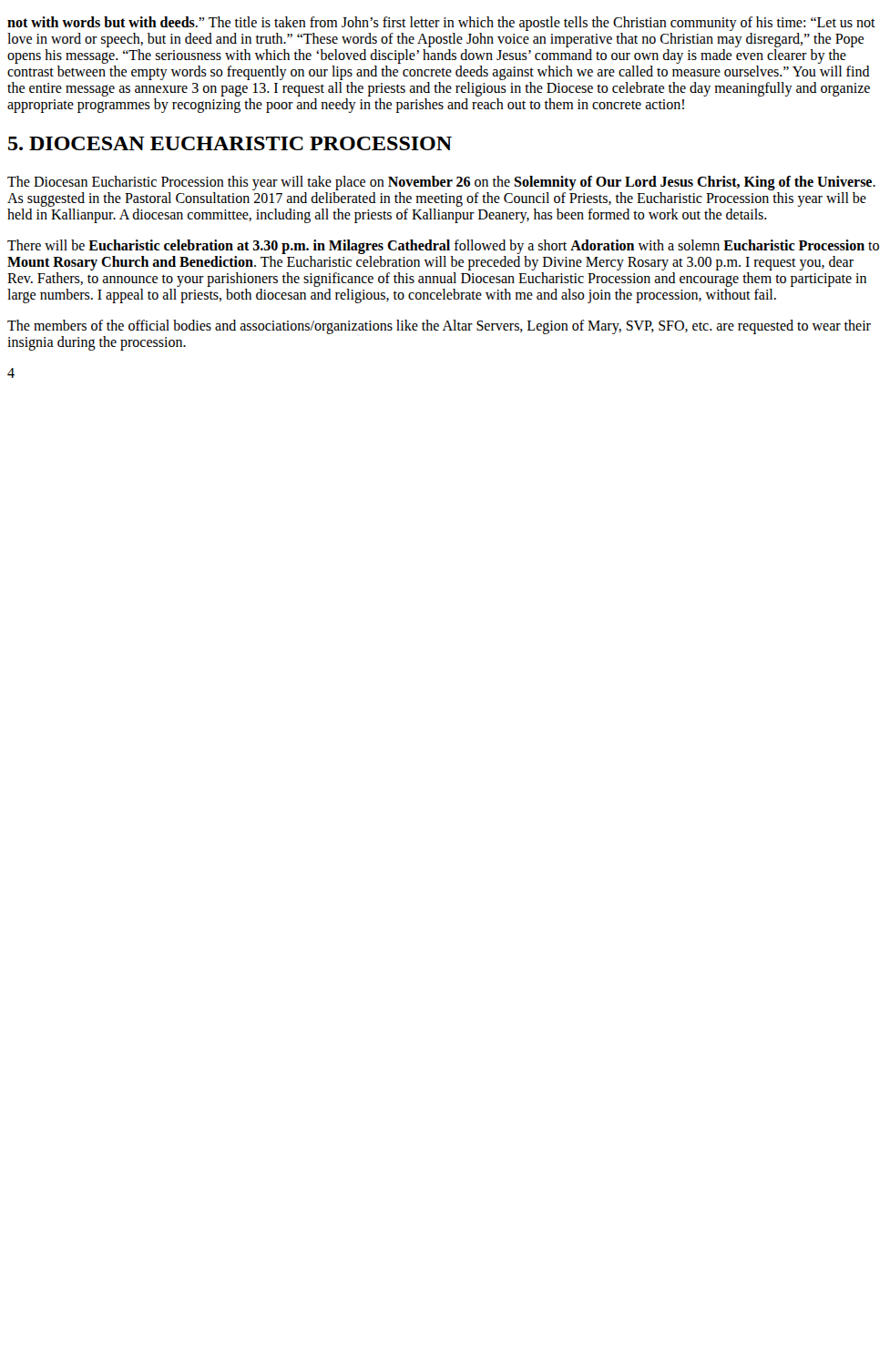not with words but with deeds.” The title is taken from John’s first letter in which the apostle tells the Christian community of his time: “Let us not love in word or speech, but in deed and in truth.” “These words of the Apostle John voice an imperative that no Christian may disregard,” the Pope opens his message. “The seriousness with which the ‘beloved disciple’ hands down Jesus’ command to our own day is made even clearer by the contrast between the empty words so frequently on our lips and the concrete deeds against which we are called to measure ourselves.” You will find the entire message as annexure 3 on page 13. I request all the priests and the religious in the Diocese to celebrate the day meaningfully and organize appropriate programmes by recognizing the poor and needy in the parishes and reach out to them in concrete action!
5. DIOCESAN EUCHARISTIC PROCESSION
The Diocesan Eucharistic Procession this year will take place on November 26 on the Solemnity of Our Lord Jesus Christ, King of the Universe. As suggested in the Pastoral Consultation 2017 and deliberated in the meeting of the Council of Priests, the Eucharistic Procession this year will be held in Kallianpur. A diocesan committee, including all the priests of Kallianpur Deanery, has been formed to work out the details.
There will be Eucharistic celebration at 3.30 p.m. in Milagres Cathedral followed by a short Adoration with a solemn Eucharistic Procession to Mount Rosary Church and Benediction. The Eucharistic celebration will be preceded by Divine Mercy Rosary at 3.00 p.m. I request you, dear Rev. Fathers, to announce to your parishioners the significance of this annual Diocesan Eucharistic Procession and encourage them to participate in large numbers. I appeal to all priests, both diocesan and religious, to concelebrate with me and also join the procession, without fail.
The members of the official bodies and associations/organizations like the Altar Servers, Legion of Mary, SVP, SFO, etc. are requested to wear their insignia during the procession.
4